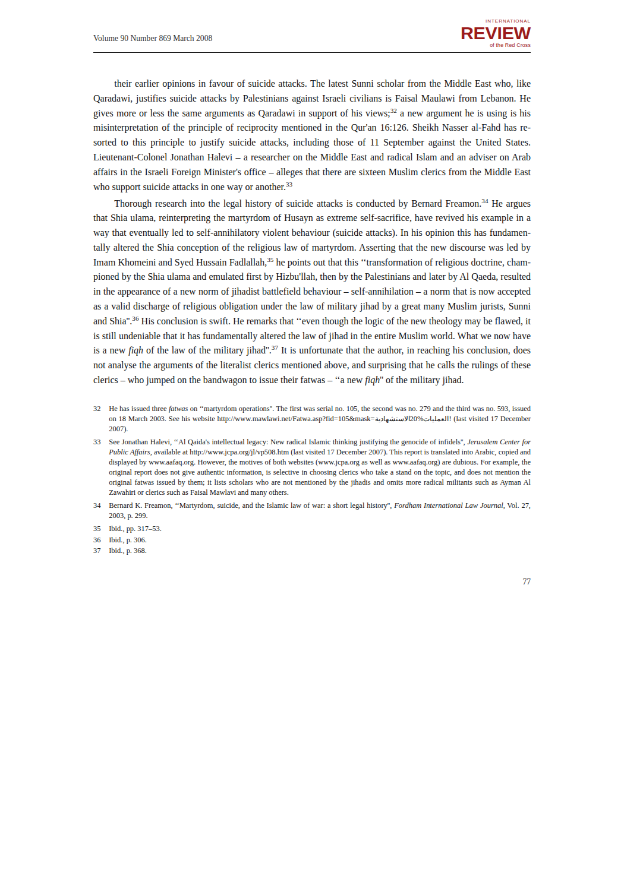Volume 90 Number 869 March 2008
INTERNATIONAL REVIEW of the Red Cross
their earlier opinions in favour of suicide attacks. The latest Sunni scholar from the Middle East who, like Qaradawi, justifies suicide attacks by Palestinians against Israeli civilians is Faisal Maulawi from Lebanon. He gives more or less the same arguments as Qaradawi in support of his views;32 a new argument he is using is his misinterpretation of the principle of reciprocity mentioned in the Qur'an 16:126. Sheikh Nasser al-Fahd has resorted to this principle to justify suicide attacks, including those of 11 September against the United States. Lieutenant-Colonel Jonathan Halevi – a researcher on the Middle East and radical Islam and an adviser on Arab affairs in the Israeli Foreign Minister's office – alleges that there are sixteen Muslim clerics from the Middle East who support suicide attacks in one way or another.33
Thorough research into the legal history of suicide attacks is conducted by Bernard Freamon.34 He argues that Shia ulama, reinterpreting the martyrdom of Husayn as extreme self-sacrifice, have revived his example in a way that eventually led to self-annihilatory violent behaviour (suicide attacks). In his opinion this has fundamentally altered the Shia conception of the religious law of martyrdom. Asserting that the new discourse was led by Imam Khomeini and Syed Hussain Fadlallah,35 he points out that this ‘‘transformation of religious doctrine, championed by the Shia ulama and emulated first by Hizbu'llah, then by the Palestinians and later by Al Qaeda, resulted in the appearance of a new norm of jihadist battlefield behaviour – self-annihilation – a norm that is now accepted as a valid discharge of religious obligation under the law of military jihad by a great many Muslim jurists, Sunni and Shia''.36 His conclusion is swift. He remarks that ‘‘even though the logic of the new theology may be flawed, it is still undeniable that it has fundamentally altered the law of jihad in the entire Muslim world. What we now have is a new fiqh of the law of the military jihad''.37 It is unfortunate that the author, in reaching his conclusion, does not analyse the arguments of the literalist clerics mentioned above, and surprising that he calls the rulings of these clerics – who jumped on the bandwagon to issue their fatwas – ‘‘a new fiqh'' of the military jihad.
He has issued three fatwas on ‘‘martyrdom operations''. The first was serial no. 105, the second was no. 279 and the third was no. 593, issued on 18 March 2003. See his website http://www.mawlawi.net/Fatwa.asp?fid=105&mask=العمليات%20الاستشهادية! (last visited 17 December 2007).
See Jonathan Halevi, ‘‘Al Qaida's intellectual legacy: New radical Islamic thinking justifying the genocide of infidels'', Jerusalem Center for Public Affairs, available at http://www.jcpa.org/jl/vp508.htm (last visited 17 December 2007). This report is translated into Arabic, copied and displayed by www.aafaq.org. However, the motives of both websites (www.jcpa.org as well as www.aafaq.org) are dubious. For example, the original report does not give authentic information, is selective in choosing clerics who take a stand on the topic, and does not mention the original fatwas issued by them; it lists scholars who are not mentioned by the jihadis and omits more radical militants such as Ayman Al Zawahiri or clerics such as Faisal Mawlavi and many others.
Bernard K. Freamon, ‘‘Martyrdom, suicide, and the Islamic law of war: a short legal history'', Fordham International Law Journal, Vol. 27, 2003, p. 299.
Ibid., pp. 317–53.
Ibid., p. 306.
Ibid., p. 368.
77